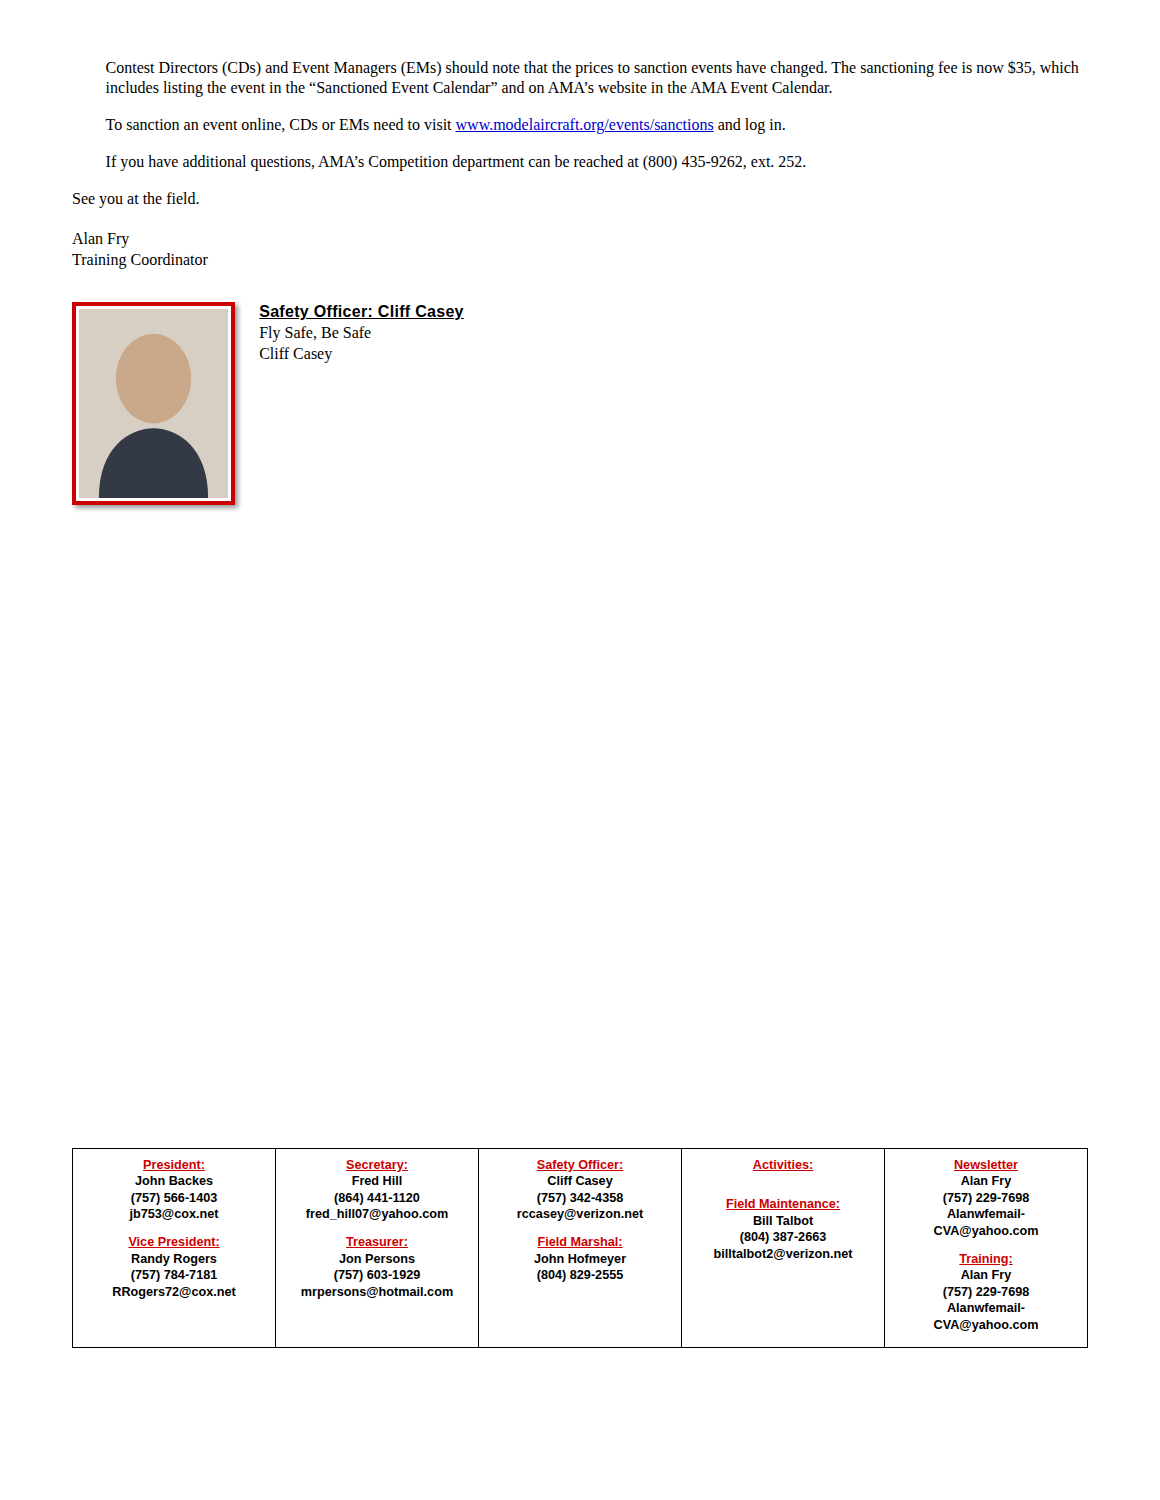Contest Directors (CDs) and Event Managers (EMs) should note that the prices to sanction events have changed. The sanctioning fee is now $35, which includes listing the event in the “Sanctioned Event Calendar” and on AMA’s website in the AMA Event Calendar.
To sanction an event online, CDs or EMs need to visit www.modelaircraft.org/events/sanctions and log in.
If you have additional questions, AMA’s Competition department can be reached at (800) 435-9262, ext. 252.
See you at the field.
Alan Fry
Training Coordinator
Safety Officer: Cliff Casey
Fly Safe, Be Safe
Cliff Casey
| President: John Backes (757) 566-1403 jb753@cox.net Vice President: Randy Rogers (757) 784-7181 RRogers72@cox.net | Secretary: Fred Hill (864) 441-1120 fred_hill07@yahoo.com Treasurer: Jon Persons (757) 603-1929 mrpersons@hotmail.com | Safety Officer: Cliff Casey (757) 342-4358 rccasey@verizon.net Field Marshal: John Hofmeyer (804) 829-2555 | Activities: Field Maintenance: Bill Talbot (804) 387-2663 billtalbot2@verizon.net | Newsletter Alan Fry (757) 229-7698 Alanwfemail- CVA@yahoo.com Training: Alan Fry (757) 229-7698 Alanwfemail- CVA@yahoo.com |